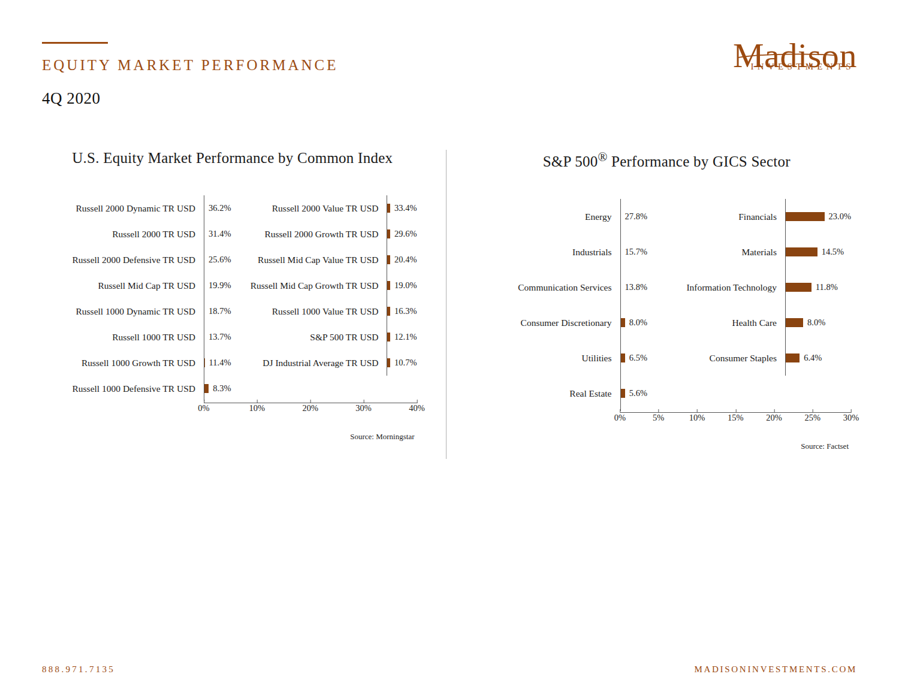Equity Market Performance
4Q 2020
Madison INVESTMENTS
U.S. Equity Market Performance by Common Index
Russell 2000 Dynamic TR USD
36.2%
Russell 2000 Value TR USD
33.4%
Russell 2000 TR USD
31.4%
Russell 2000 Growth TR USD
29.6%
Russell 2000 Defensive TR USD
25.6%
Russell Mid Cap Value TR USD
20.4%
Russell Mid Cap TR USD
19.9%
Russell Mid Cap Growth TR USD
19.0%
Russell 1000 Dynamic TR USD
18.7%
Russell 1000 Value TR USD
16.3%
Russell 1000 TR USD
13.7%
S&P 500 TR USD
12.1%
Russell 1000 Growth TR USD
11.4%
DJ Industrial Average TR USD
10.7%
Russell 1000 Defensive TR USD
8.3%
0% 10% 20% 30% 40%
Source: Morningstar
S&P 500® Performance by GICS Sector
Energy
27.8%
Financials
23.0%
Industrials
15.7%
Materials
14.5%
Communication Services
13.8%
Information Technology
11.8%
Consumer Discretionary
8.0%
Health Care
8.0%
Utilities
6.5%
Consumer Staples
6.4%
Real Estate
5.6%
0% 5% 10% 15% 20% 25% 30%
Source: Factset
888.971.7135
MADISONINVESTMENTS.COM